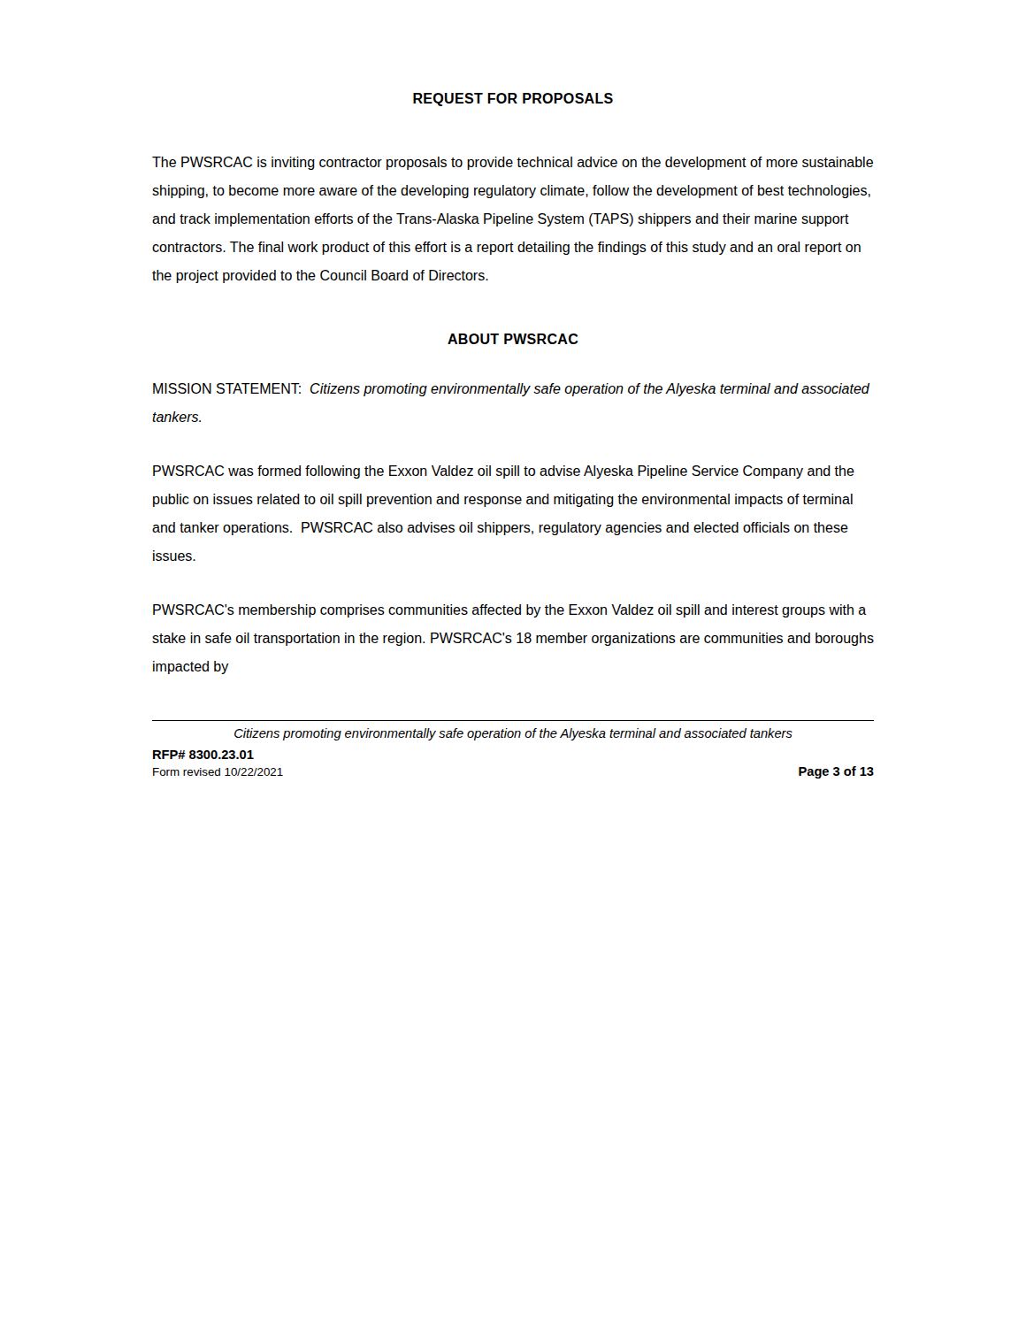REQUEST FOR PROPOSALS
The PWSRCAC is inviting contractor proposals to provide technical advice on the development of more sustainable shipping, to become more aware of the developing regulatory climate, follow the development of best technologies, and track implementation efforts of the Trans-Alaska Pipeline System (TAPS) shippers and their marine support contractors. The final work product of this effort is a report detailing the findings of this study and an oral report on the project provided to the Council Board of Directors.
ABOUT PWSRCAC
MISSION STATEMENT: Citizens promoting environmentally safe operation of the Alyeska terminal and associated tankers.
PWSRCAC was formed following the Exxon Valdez oil spill to advise Alyeska Pipeline Service Company and the public on issues related to oil spill prevention and response and mitigating the environmental impacts of terminal and tanker operations. PWSRCAC also advises oil shippers, regulatory agencies and elected officials on these issues.
PWSRCAC's membership comprises communities affected by the Exxon Valdez oil spill and interest groups with a stake in safe oil transportation in the region. PWSRCAC's 18 member organizations are communities and boroughs impacted by
Citizens promoting environmentally safe operation of the Alyeska terminal and associated tankers
RFP# 8300.23.01
Form revised 10/22/2021 Page 3 of 13